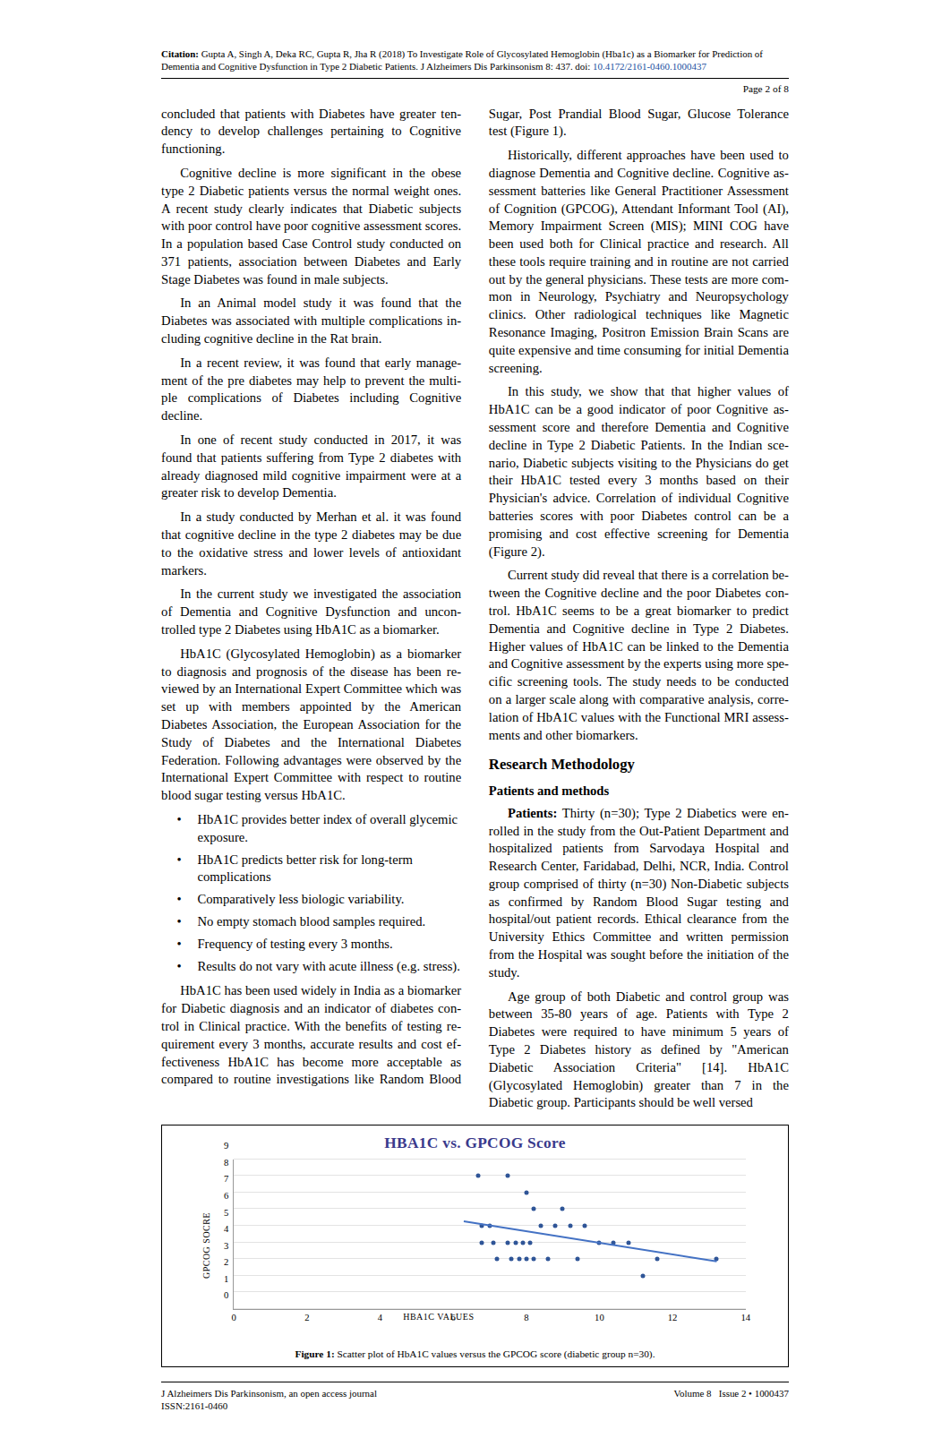Citation: Gupta A, Singh A, Deka RC, Gupta R, Jha R (2018) To Investigate Role of Glycosylated Hemoglobin (Hba1c) as a Biomarker for Prediction of Dementia and Cognitive Dysfunction in Type 2 Diabetic Patients. J Alzheimers Dis Parkinsonism 8: 437. doi: 10.4172/2161-0460.1000437
Page 2 of 8
concluded that patients with Diabetes have greater tendency to develop challenges pertaining to Cognitive functioning.
Cognitive decline is more significant in the obese type 2 Diabetic patients versus the normal weight ones. A recent study clearly indicates that Diabetic subjects with poor control have poor cognitive assessment scores. In a population based Case Control study conducted on 371 patients, association between Diabetes and Early Stage Diabetes was found in male subjects.
In an Animal model study it was found that the Diabetes was associated with multiple complications including cognitive decline in the Rat brain.
In a recent review, it was found that early management of the pre diabetes may help to prevent the multiple complications of Diabetes including Cognitive decline.
In one of recent study conducted in 2017, it was found that patients suffering from Type 2 diabetes with already diagnosed mild cognitive impairment were at a greater risk to develop Dementia.
In a study conducted by Merhan et al. it was found that cognitive decline in the type 2 diabetes may be due to the oxidative stress and lower levels of antioxidant markers.
In the current study we investigated the association of Dementia and Cognitive Dysfunction and uncontrolled type 2 Diabetes using HbA1C as a biomarker.
HbA1C (Glycosylated Hemoglobin) as a biomarker to diagnosis and prognosis of the disease has been reviewed by an International Expert Committee which was set up with members appointed by the American Diabetes Association, the European Association for the Study of Diabetes and the International Diabetes Federation. Following advantages were observed by the International Expert Committee with respect to routine blood sugar testing versus HbA1C.
HbA1C provides better index of overall glycemic exposure.
HbA1C predicts better risk for long-term complications
Comparatively less biologic variability.
No empty stomach blood samples required.
Frequency of testing every 3 months.
Results do not vary with acute illness (e.g. stress).
HbA1C has been used widely in India as a biomarker for Diabetic diagnosis and an indicator of diabetes control in Clinical practice. With the benefits of testing requirement every 3 months, accurate results and cost effectiveness HbA1C has become more acceptable as compared to routine investigations like Random Blood Sugar, Post Prandial Blood Sugar, Glucose Tolerance test (Figure 1).
Historically, different approaches have been used to diagnose Dementia and Cognitive decline. Cognitive assessment batteries like General Practitioner Assessment of Cognition (GPCOG), Attendant Informant Tool (AI), Memory Impairment Screen (MIS); MINI COG have been used both for Clinical practice and research. All these tools require training and in routine are not carried out by the general physicians. These tests are more common in Neurology, Psychiatry and Neuropsychology clinics. Other radiological techniques like Magnetic Resonance Imaging, Positron Emission Brain Scans are quite expensive and time consuming for initial Dementia screening.
In this study, we show that that higher values of HbA1C can be a good indicator of poor Cognitive assessment score and therefore Dementia and Cognitive decline in Type 2 Diabetic Patients. In the Indian scenario, Diabetic subjects visiting to the Physicians do get their HbA1C tested every 3 months based on their Physician's advice. Correlation of individual Cognitive batteries scores with poor Diabetes control can be a promising and cost effective screening for Dementia (Figure 2).
Current study did reveal that there is a correlation between the Cognitive decline and the poor Diabetes control. HbA1C seems to be a great biomarker to predict Dementia and Cognitive decline in Type 2 Diabetes. Higher values of HbA1C can be linked to the Dementia and Cognitive assessment by the experts using more specific screening tools. The study needs to be conducted on a larger scale along with comparative analysis, correlation of HbA1C values with the Functional MRI assessments and other biomarkers.
Research Methodology
Patients and methods
Patients: Thirty (n=30); Type 2 Diabetics were enrolled in the study from the Out-Patient Department and hospitalized patients from Sarvodaya Hospital and Research Center, Faridabad, Delhi, NCR, India. Control group comprised of thirty (n=30) Non-Diabetic subjects as confirmed by Random Blood Sugar testing and hospital/out patient records. Ethical clearance from the University Ethics Committee and written permission from the Hospital was sought before the initiation of the study.
Age group of both Diabetic and control group was between 35-80 years of age. Patients with Type 2 Diabetes were required to have minimum 5 years of Type 2 Diabetes history as defined by "American Diabetic Association Criteria" [14]. HbA1C (Glycosylated Hemoglobin) greater than 7 in the Diabetic group. Participants should be well versed
HBA1C vs. GPCOG Score
GPCOG SOCRE
0
1
2
3
4
5
6
7
8
9
0
2
4
6
8
10
12
14
HBA1C VALUES
Figure 1: Scatter plot of HbA1C values versus the GPCOG score (diabetic group n=30).
J Alzheimers Dis Parkinsonism, an open access journal
ISSN:2161-0460
Volume 8 Issue 2 • 1000437